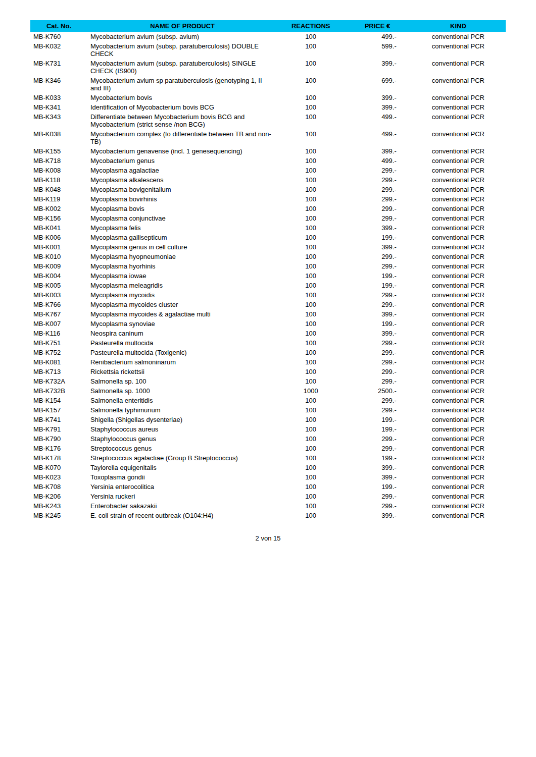| Cat. No. | NAME OF PRODUCT | REACTIONS | PRICE € | KIND |
| --- | --- | --- | --- | --- |
| MB-K760 | Mycobacterium avium (subsp. avium) | 100 | 499.- | conventional PCR |
| MB-K032 | Mycobacterium avium (subsp. paratuberculosis) DOUBLE CHECK | 100 | 599.- | conventional PCR |
| MB-K731 | Mycobacterium avium (subsp. paratuberculosis) SINGLE CHECK (IS900) | 100 | 399.- | conventional PCR |
| MB-K346 | Mycobacterium avium sp paratuberculosis (genotyping 1, II and III) | 100 | 699.- | conventional PCR |
| MB-K033 | Mycobacterium bovis | 100 | 399.- | conventional PCR |
| MB-K341 | Identification of Mycobacterium bovis BCG | 100 | 399.- | conventional PCR |
| MB-K343 | Differentiate between Mycobacterium bovis BCG and Mycobacterium (strict sense /non BCG) | 100 | 499.- | conventional PCR |
| MB-K038 | Mycobacterium complex (to differentiate between TB and non-TB) | 100 | 499.- | conventional PCR |
| MB-K155 | Mycobacterium genavense (incl. 1 genesequencing) | 100 | 399.- | conventional PCR |
| MB-K718 | Mycobacterium genus | 100 | 499.- | conventional PCR |
| MB-K008 | Mycoplasma agalactiae | 100 | 299.- | conventional PCR |
| MB-K118 | Mycoplasma alkalescens | 100 | 299.- | conventional PCR |
| MB-K048 | Mycoplasma bovigenitalium | 100 | 299.- | conventional PCR |
| MB-K119 | Mycoplasma bovirhinis | 100 | 299.- | conventional PCR |
| MB-K002 | Mycoplasma bovis | 100 | 299.- | conventional PCR |
| MB-K156 | Mycoplasma conjunctivae | 100 | 299.- | conventional PCR |
| MB-K041 | Mycoplasma felis | 100 | 399.- | conventional PCR |
| MB-K006 | Mycoplasma gallisepticum | 100 | 199.- | conventional PCR |
| MB-K001 | Mycoplasma genus in cell culture | 100 | 399.- | conventional PCR |
| MB-K010 | Mycoplasma hyopneumoniae | 100 | 299.- | conventional PCR |
| MB-K009 | Mycoplasma hyorhinis | 100 | 299.- | conventional PCR |
| MB-K004 | Mycoplasma iowae | 100 | 199.- | conventional PCR |
| MB-K005 | Mycoplasma meleagridis | 100 | 199.- | conventional PCR |
| MB-K003 | Mycoplasma mycoidis | 100 | 299.- | conventional PCR |
| MB-K766 | Mycoplasma mycoides cluster | 100 | 299.- | conventional PCR |
| MB-K767 | Mycoplasma mycoides & agalactiae multi | 100 | 399.- | conventional PCR |
| MB-K007 | Mycoplasma synoviae | 100 | 199.- | conventional PCR |
| MB-K116 | Neospira caninum | 100 | 399.- | conventional PCR |
| MB-K751 | Pasteurella multocida | 100 | 299.- | conventional PCR |
| MB-K752 | Pasteurella multocida (Toxigenic) | 100 | 299.- | conventional PCR |
| MB-K081 | Renibacterium salmoninarum | 100 | 299.- | conventional PCR |
| MB-K713 | Rickettsia rickettsii | 100 | 299.- | conventional PCR |
| MB-K732A | Salmonella sp. 100 | 100 | 299.- | conventional PCR |
| MB-K732B | Salmonella sp. 1000 | 1000 | 2500.- | conventional PCR |
| MB-K154 | Salmonella enteritidis | 100 | 299.- | conventional PCR |
| MB-K157 | Salmonella typhimurium | 100 | 299.- | conventional PCR |
| MB-K741 | Shigella (Shigellas dysenteriae) | 100 | 199.- | conventional PCR |
| MB-K791 | Staphylococcus aureus | 100 | 199.- | conventional PCR |
| MB-K790 | Staphylococcus genus | 100 | 299.- | conventional PCR |
| MB-K176 | Streptococcus genus | 100 | 299.- | conventional PCR |
| MB-K178 | Streptococcus agalactiae (Group B Streptococcus) | 100 | 199.- | conventional PCR |
| MB-K070 | Taylorella equigenitalis | 100 | 399.- | conventional PCR |
| MB-K023 | Toxoplasma gondii | 100 | 399.- | conventional PCR |
| MB-K708 | Yersinia enterocolitica | 100 | 199.- | conventional PCR |
| MB-K206 | Yersinia ruckeri | 100 | 299.- | conventional PCR |
| MB-K243 | Enterobacter sakazakii | 100 | 299.- | conventional PCR |
| MB-K245 | E. coli strain of recent outbreak (O104:H4) | 100 | 399.- | conventional PCR |
2 von 15